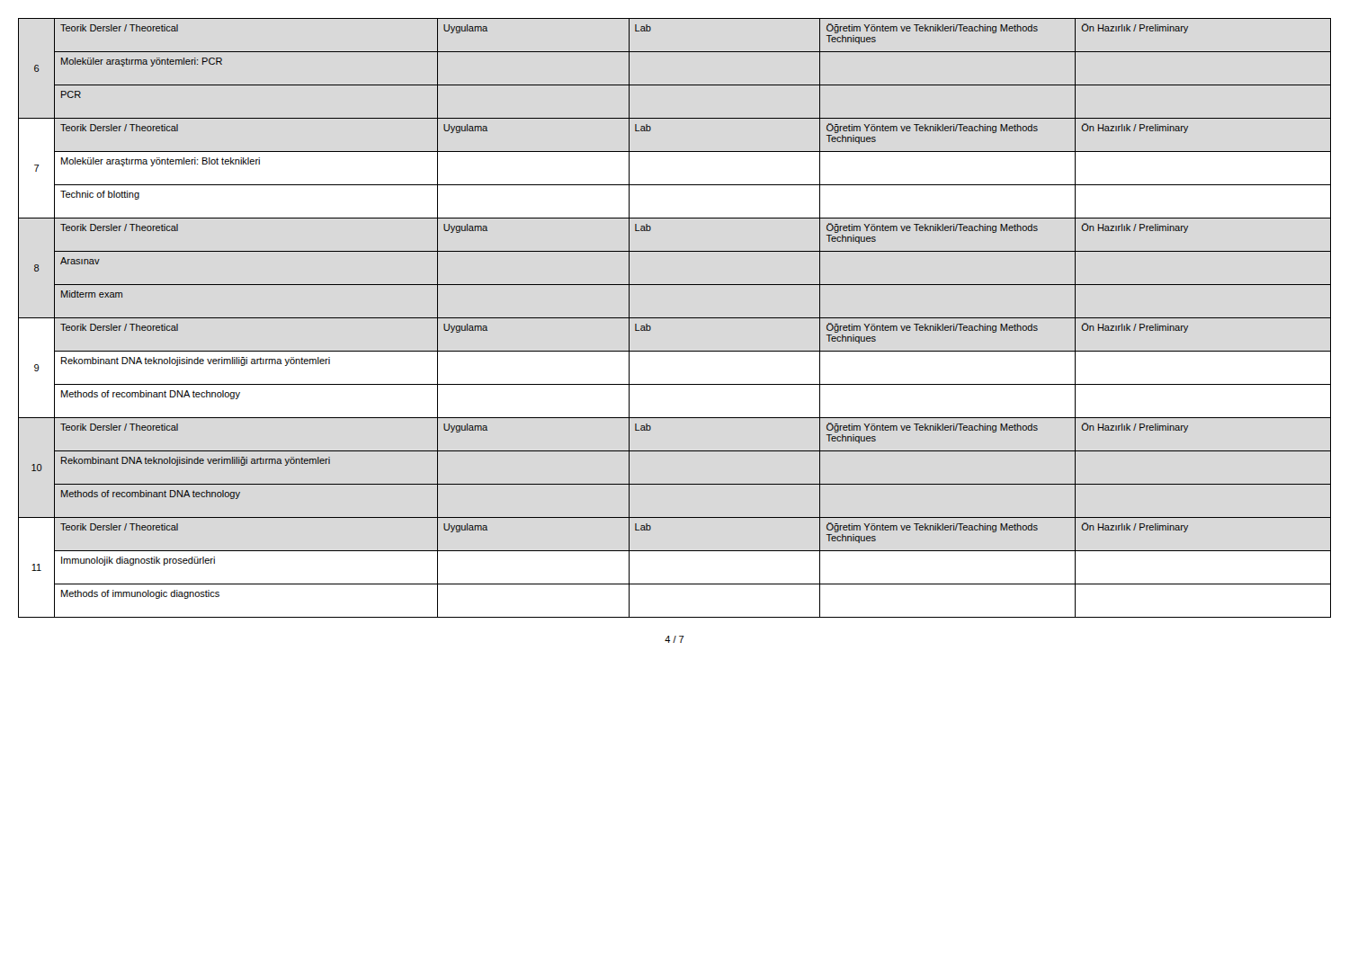| 6 | Teorik Dersler / Theoretical | Uygulama | Lab | Öğretim Yöntem ve Teknikleri/Teaching Methods Techniques | Ön Hazırlık / Preliminary |
| Moleküler araştırma yöntemleri: PCR | | | | |
| PCR | | | | |
| 7 | Teorik Dersler / Theoretical | Uygulama | Lab | Öğretim Yöntem ve Teknikleri/Teaching Methods Techniques | Ön Hazırlık / Preliminary |
| Moleküler araştırma yöntemleri: Blot teknikleri | | | | |
| Technic of blotting | | | | |
| 8 | Teorik Dersler / Theoretical | Uygulama | Lab | Öğretim Yöntem ve Teknikleri/Teaching Methods Techniques | Ön Hazırlık / Preliminary |
| Arasınav | | | | |
| Midterm exam | | | | |
| 9 | Teorik Dersler / Theoretical | Uygulama | Lab | Öğretim Yöntem ve Teknikleri/Teaching Methods Techniques | Ön Hazırlık / Preliminary |
| Rekombinant DNA teknolojisinde verimliliği artırma yöntemleri | | | | |
| Methods of recombinant DNA technology | | | | |
| 10 | Teorik Dersler / Theoretical | Uygulama | Lab | Öğretim Yöntem ve Teknikleri/Teaching Methods Techniques | Ön Hazırlık / Preliminary |
| Rekombinant DNA teknolojisinde verimliliği artırma yöntemleri | | | | |
| Methods of recombinant DNA technology | | | | |
| 11 | Teorik Dersler / Theoretical | Uygulama | Lab | Öğretim Yöntem ve Teknikleri/Teaching Methods Techniques | Ön Hazırlık / Preliminary |
| Immunolojik diagnostik prosedürleri | | | | |
| Methods of immunologic diagnostics | | | | |
4 / 7